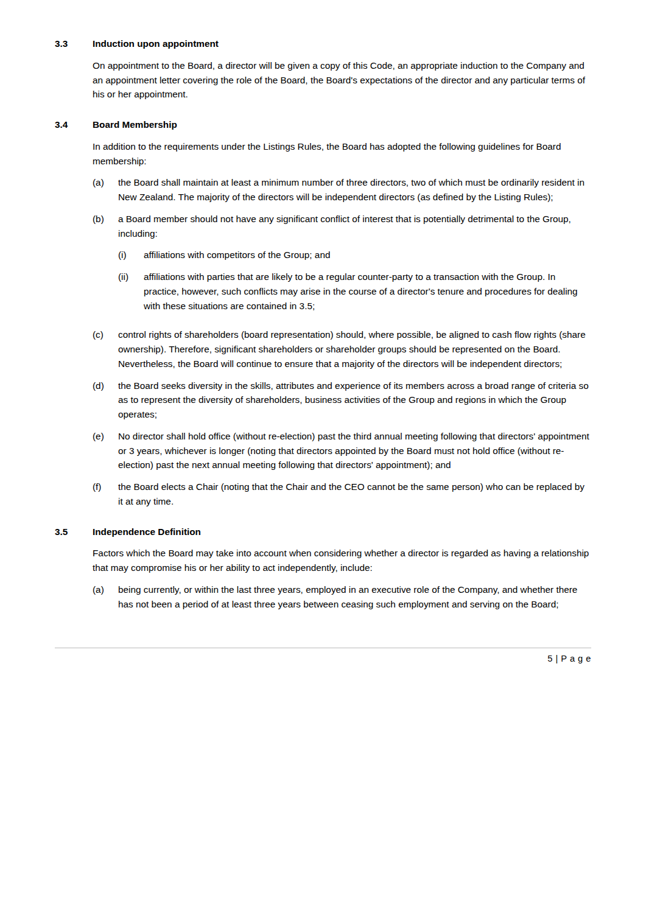3.3 Induction upon appointment
On appointment to the Board, a director will be given a copy of this Code, an appropriate induction to the Company and an appointment letter covering the role of the Board, the Board's expectations of the director and any particular terms of his or her appointment.
3.4 Board Membership
In addition to the requirements under the Listings Rules, the Board has adopted the following guidelines for Board membership:
(a) the Board shall maintain at least a minimum number of three directors, two of which must be ordinarily resident in New Zealand. The majority of the directors will be independent directors (as defined by the Listing Rules);
(b) a Board member should not have any significant conflict of interest that is potentially detrimental to the Group, including:
(i) affiliations with competitors of the Group; and
(ii) affiliations with parties that are likely to be a regular counter-party to a transaction with the Group. In practice, however, such conflicts may arise in the course of a director's tenure and procedures for dealing with these situations are contained in 3.5;
(c) control rights of shareholders (board representation) should, where possible, be aligned to cash flow rights (share ownership). Therefore, significant shareholders or shareholder groups should be represented on the Board. Nevertheless, the Board will continue to ensure that a majority of the directors will be independent directors;
(d) the Board seeks diversity in the skills, attributes and experience of its members across a broad range of criteria so as to represent the diversity of shareholders, business activities of the Group and regions in which the Group operates;
(e) No director shall hold office (without re-election) past the third annual meeting following that directors' appointment or 3 years, whichever is longer (noting that directors appointed by the Board must not hold office (without re-election) past the next annual meeting following that directors' appointment); and
(f) the Board elects a Chair (noting that the Chair and the CEO cannot be the same person) who can be replaced by it at any time.
3.5 Independence Definition
Factors which the Board may take into account when considering whether a director is regarded as having a relationship that may compromise his or her ability to act independently, include:
(a) being currently, or within the last three years, employed in an executive role of the Company, and whether there has not been a period of at least three years between ceasing such employment and serving on the Board;
5 | P a g e